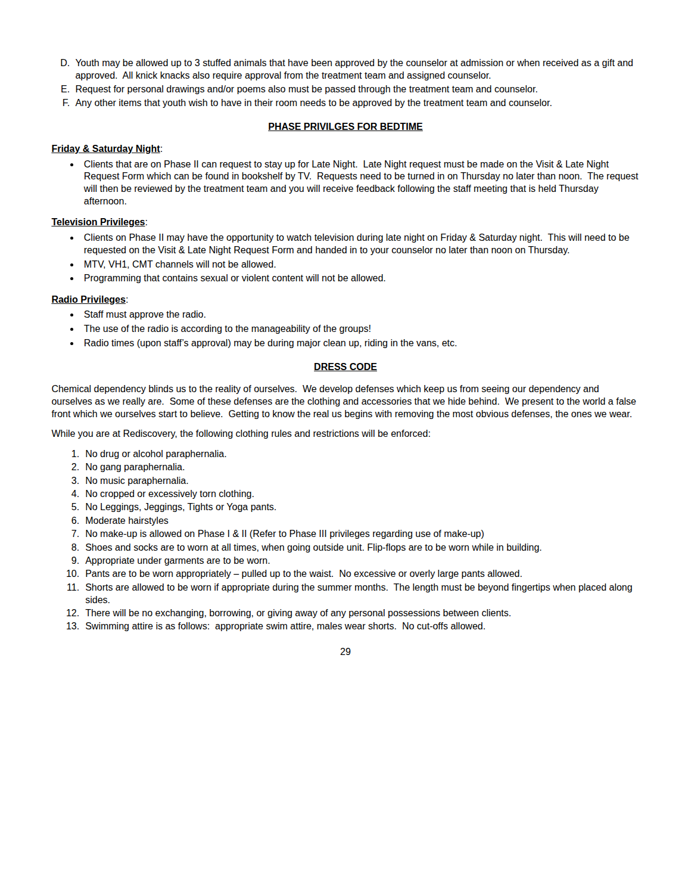Youth may be allowed up to 3 stuffed animals that have been approved by the counselor at admission or when received as a gift and approved. All knick knacks also require approval from the treatment team and assigned counselor.
Request for personal drawings and/or poems also must be passed through the treatment team and counselor.
Any other items that youth wish to have in their room needs to be approved by the treatment team and counselor.
PHASE PRIVILGES FOR BEDTIME
Friday & Saturday Night:
Clients that are on Phase II can request to stay up for Late Night. Late Night request must be made on the Visit & Late Night Request Form which can be found in bookshelf by TV. Requests need to be turned in on Thursday no later than noon. The request will then be reviewed by the treatment team and you will receive feedback following the staff meeting that is held Thursday afternoon.
Television Privileges:
Clients on Phase II may have the opportunity to watch television during late night on Friday & Saturday night. This will need to be requested on the Visit & Late Night Request Form and handed in to your counselor no later than noon on Thursday.
MTV, VH1, CMT channels will not be allowed.
Programming that contains sexual or violent content will not be allowed.
Radio Privileges:
Staff must approve the radio.
The use of the radio is according to the manageability of the groups!
Radio times (upon staff’s approval) may be during major clean up, riding in the vans, etc.
DRESS CODE
Chemical dependency blinds us to the reality of ourselves. We develop defenses which keep us from seeing our dependency and ourselves as we really are. Some of these defenses are the clothing and accessories that we hide behind. We present to the world a false front which we ourselves start to believe. Getting to know the real us begins with removing the most obvious defenses, the ones we wear.
While you are at Rediscovery, the following clothing rules and restrictions will be enforced:
No drug or alcohol paraphernalia.
No gang paraphernalia.
No music paraphernalia.
No cropped or excessively torn clothing.
No Leggings, Jeggings, Tights or Yoga pants.
Moderate hairstyles
No make-up is allowed on Phase I & II (Refer to Phase III privileges regarding use of make-up)
Shoes and socks are to worn at all times, when going outside unit. Flip-flops are to be worn while in building.
Appropriate under garments are to be worn.
Pants are to be worn appropriately – pulled up to the waist. No excessive or overly large pants allowed.
Shorts are allowed to be worn if appropriate during the summer months. The length must be beyond fingertips when placed along sides.
There will be no exchanging, borrowing, or giving away of any personal possessions between clients.
Swimming attire is as follows: appropriate swim attire, males wear shorts. No cut-offs allowed.
29